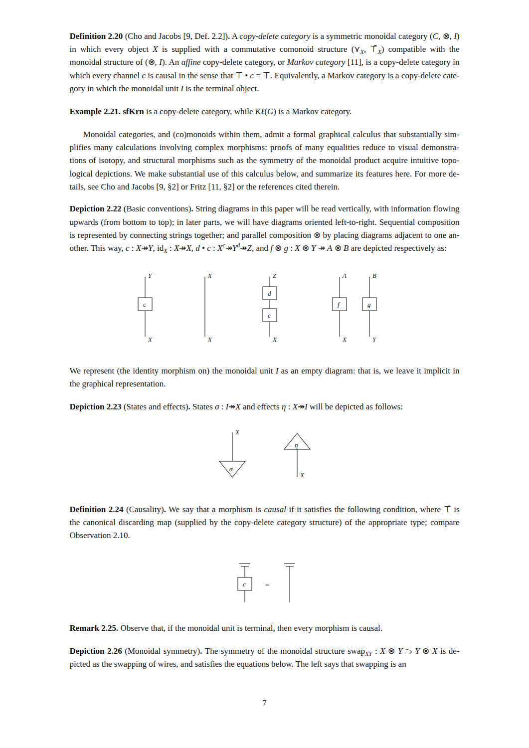Definition 2.20 (Cho and Jacobs [9, Def. 2.2]). A copy-delete category is a symmetric monoidal category (C, ⊗, I) in which every object X is supplied with a commutative comonoid structure (⋎X, ⊤̄X) compatible with the monoidal structure of (⊗, I). An affine copy-delete category, or Markov category [11], is a copy-delete category in which every channel c is causal in the sense that ⊤̄ • c = ⊤̄. Equivalently, a Markov category is a copy-delete category in which the monoidal unit I is the terminal object.
Example 2.21. sfKrn is a copy-delete category, while Kℓ(G) is a Markov category.
Monoidal categories, and (co)monoids within them, admit a formal graphical calculus that substantially simplifies many calculations involving complex morphisms: proofs of many equalities reduce to visual demonstrations of isotopy, and structural morphisms such as the symmetry of the monoidal product acquire intuitive topological depictions. We make substantial use of this calculus below, and summarize its features here. For more details, see Cho and Jacobs [9, §2] or Fritz [11, §2] or the references cited therein.
Depiction 2.22 (Basic conventions). String diagrams in this paper will be read vertically, with information flowing upwards (from bottom to top); in later parts, we will have diagrams oriented left-to-right. Sequential composition is represented by connecting strings together; and parallel composition ⊗ by placing diagrams adjacent to one another. This way, c : X↠Y, idX : X↠X, d • c : Xc↠Yd↠Z, and f ⊗ g : X ⊗ Y ↠ A ⊗ B are depicted respectively as:
c Y X X X d c Z X f A X g B Y
We represent (the identity morphism on) the monoidal unit I as an empty diagram: that is, we leave it implicit in the graphical representation.
Depiction 2.23 (States and effects). States σ : I↠X and effects η : X↠I will be depicted as follows:
X σ η X
Definition 2.24 (Causality). We say that a morphism is causal if it satisfies the following condition, where ⊤̄ is the canonical discarding map (supplied by the copy-delete category structure) of the appropriate type; compare Observation 2.10.
c =
Remark 2.25. Observe that, if the monoidal unit is terminal, then every morphism is causal.
Depiction 2.26 (Monoidal symmetry). The symmetry of the monoidal structure swapXY : X ⊗ Y ⥲ Y ⊗ X is depicted as the swapping of wires, and satisfies the equations below. The left says that swapping is an
7